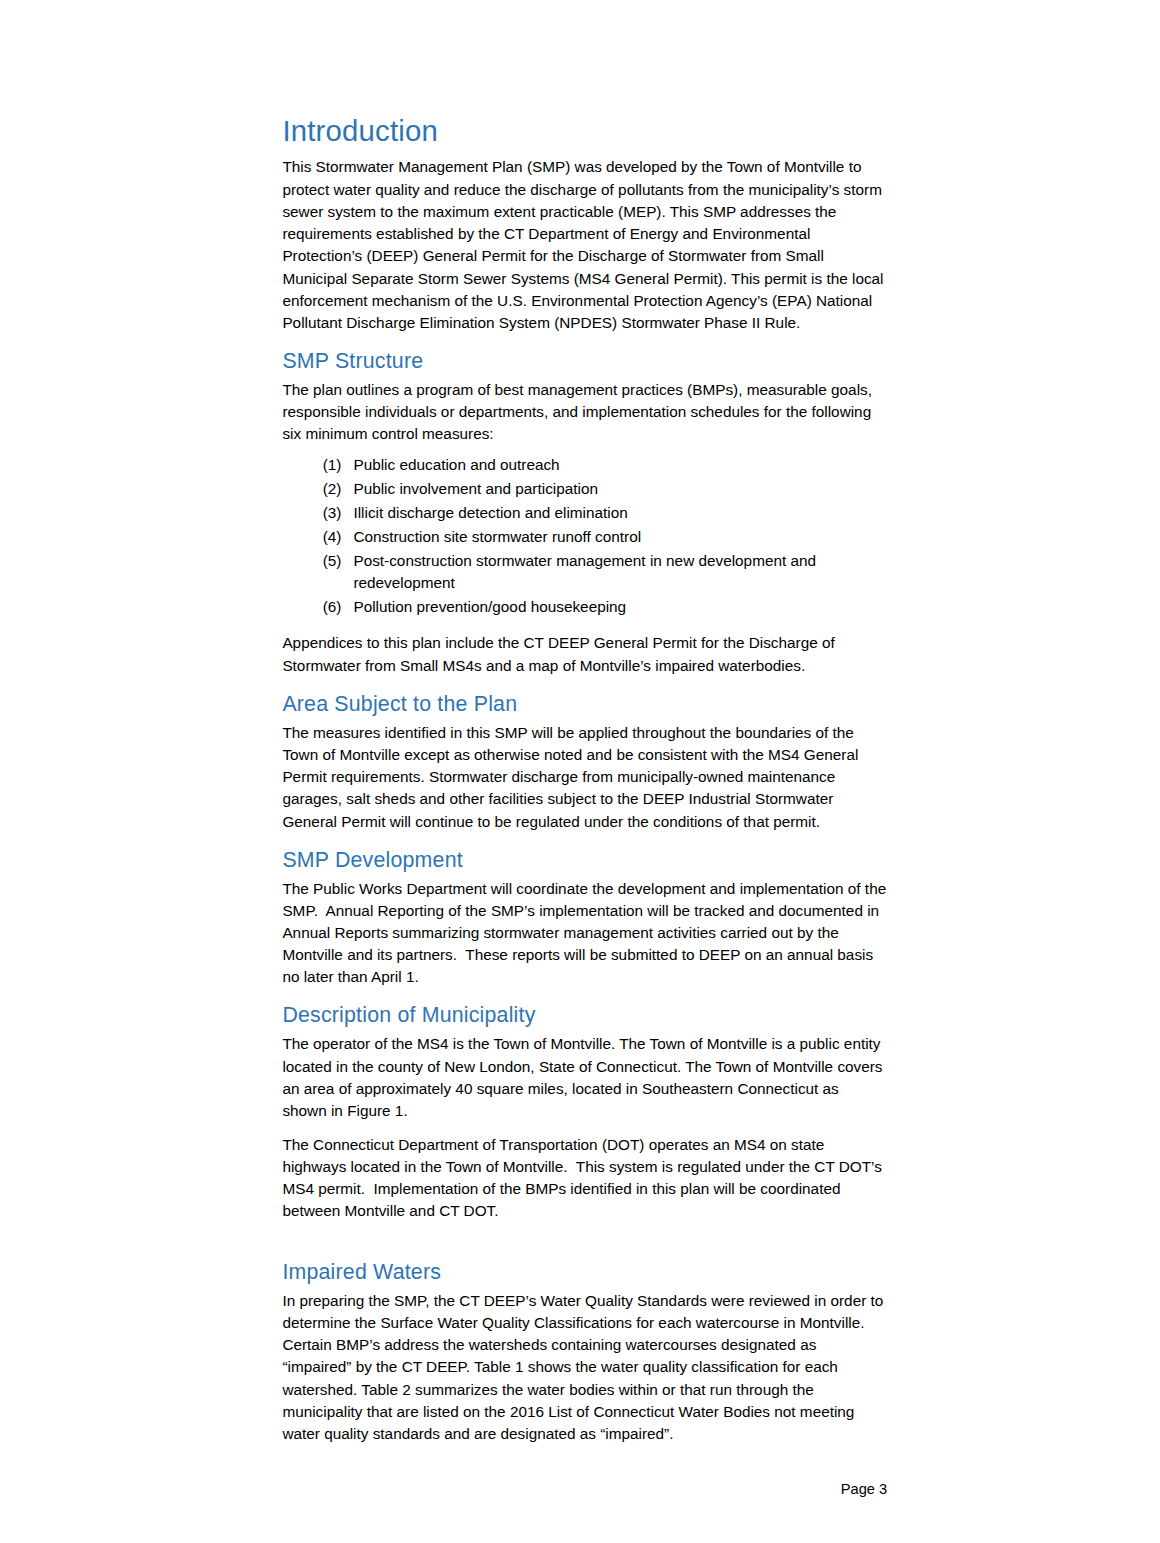Introduction
This Stormwater Management Plan (SMP) was developed by the Town of Montville to protect water quality and reduce the discharge of pollutants from the municipality’s storm sewer system to the maximum extent practicable (MEP). This SMP addresses the requirements established by the CT Department of Energy and Environmental Protection’s (DEEP) General Permit for the Discharge of Stormwater from Small Municipal Separate Storm Sewer Systems (MS4 General Permit). This permit is the local enforcement mechanism of the U.S. Environmental Protection Agency’s (EPA) National Pollutant Discharge Elimination System (NPDES) Stormwater Phase II Rule.
SMP Structure
The plan outlines a program of best management practices (BMPs), measurable goals, responsible individuals or departments, and implementation schedules for the following six minimum control measures:
Public education and outreach
Public involvement and participation
Illicit discharge detection and elimination
Construction site stormwater runoff control
Post-construction stormwater management in new development and redevelopment
Pollution prevention/good housekeeping
Appendices to this plan include the CT DEEP General Permit for the Discharge of Stormwater from Small MS4s and a map of Montville’s impaired waterbodies.
Area Subject to the Plan
The measures identified in this SMP will be applied throughout the boundaries of the Town of Montville except as otherwise noted and be consistent with the MS4 General Permit requirements. Stormwater discharge from municipally-owned maintenance garages, salt sheds and other facilities subject to the DEEP Industrial Stormwater General Permit will continue to be regulated under the conditions of that permit.
SMP Development
The Public Works Department will coordinate the development and implementation of the SMP. Annual Reporting of the SMP’s implementation will be tracked and documented in Annual Reports summarizing stormwater management activities carried out by the Montville and its partners. These reports will be submitted to DEEP on an annual basis no later than April 1.
Description of Municipality
The operator of the MS4 is the Town of Montville. The Town of Montville is a public entity located in the county of New London, State of Connecticut. The Town of Montville covers an area of approximately 40 square miles, located in Southeastern Connecticut as shown in Figure 1.
The Connecticut Department of Transportation (DOT) operates an MS4 on state highways located in the Town of Montville. This system is regulated under the CT DOT’s MS4 permit. Implementation of the BMPs identified in this plan will be coordinated between Montville and CT DOT.
Impaired Waters
In preparing the SMP, the CT DEEP’s Water Quality Standards were reviewed in order to determine the Surface Water Quality Classifications for each watercourse in Montville. Certain BMP’s address the watersheds containing watercourses designated as “impaired” by the CT DEEP. Table 1 shows the water quality classification for each watershed. Table 2 summarizes the water bodies within or that run through the municipality that are listed on the 2016 List of Connecticut Water Bodies not meeting water quality standards and are designated as “impaired”.
Page 3